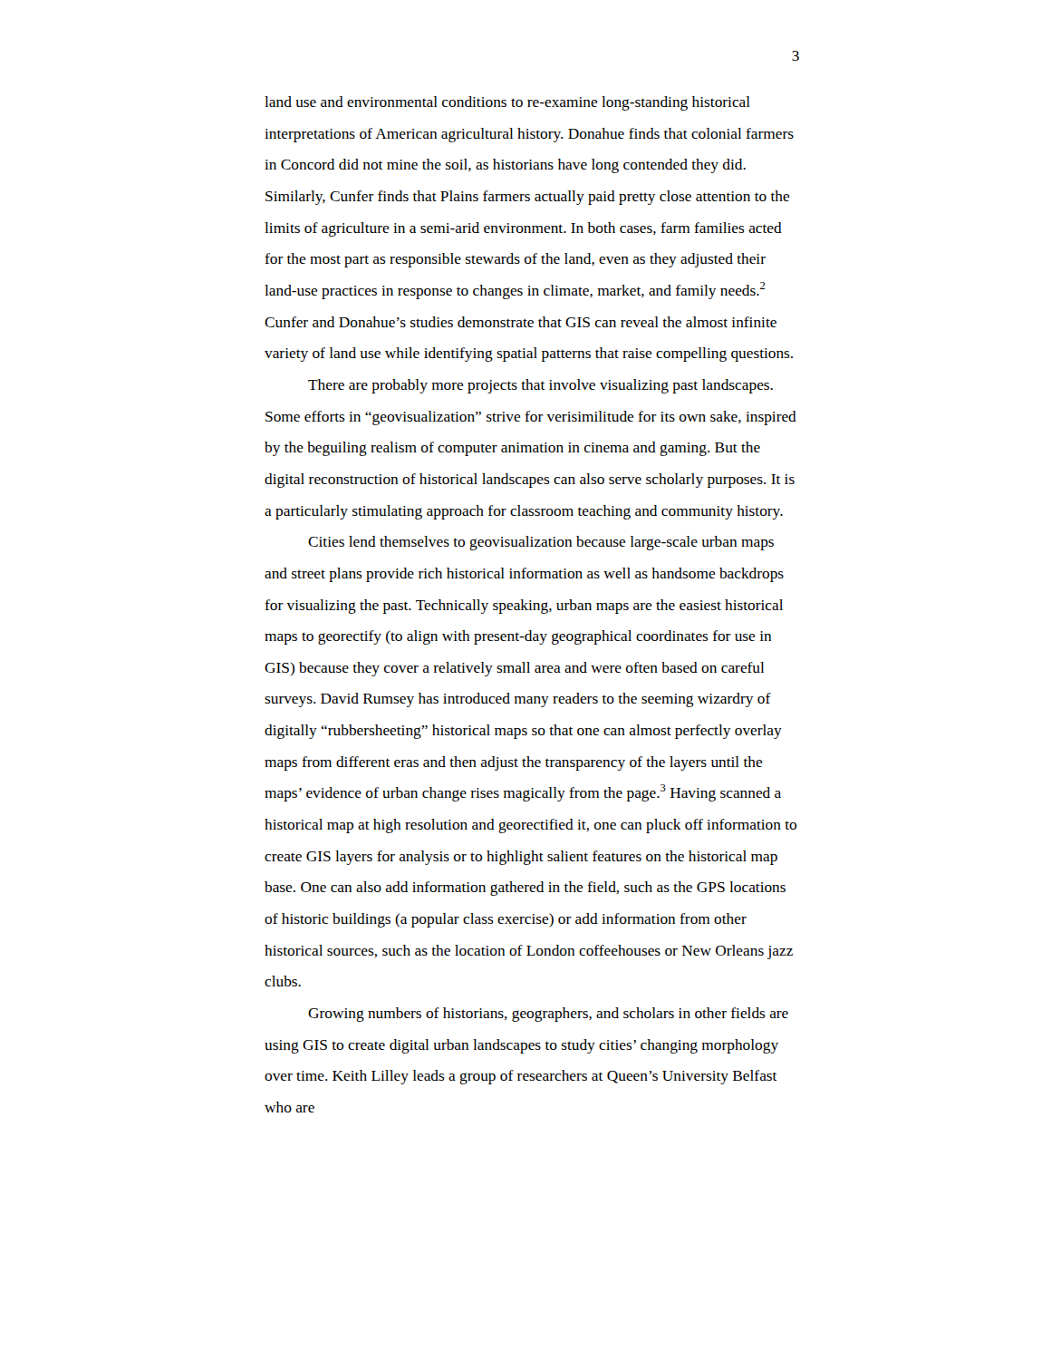3
land use and environmental conditions to re-examine long-standing historical interpretations of American agricultural history. Donahue finds that colonial farmers in Concord did not mine the soil, as historians have long contended they did. Similarly, Cunfer finds that Plains farmers actually paid pretty close attention to the limits of agriculture in a semi-arid environment. In both cases, farm families acted for the most part as responsible stewards of the land, even as they adjusted their land-use practices in response to changes in climate, market, and family needs.2 Cunfer and Donahue’s studies demonstrate that GIS can reveal the almost infinite variety of land use while identifying spatial patterns that raise compelling questions.
There are probably more projects that involve visualizing past landscapes. Some efforts in “geovisualization” strive for verisimilitude for its own sake, inspired by the beguiling realism of computer animation in cinema and gaming. But the digital reconstruction of historical landscapes can also serve scholarly purposes. It is a particularly stimulating approach for classroom teaching and community history.
Cities lend themselves to geovisualization because large-scale urban maps and street plans provide rich historical information as well as handsome backdrops for visualizing the past. Technically speaking, urban maps are the easiest historical maps to georectify (to align with present-day geographical coordinates for use in GIS) because they cover a relatively small area and were often based on careful surveys. David Rumsey has introduced many readers to the seeming wizardry of digitally “rubbersheeting” historical maps so that one can almost perfectly overlay maps from different eras and then adjust the transparency of the layers until the maps’ evidence of urban change rises magically from the page.3 Having scanned a historical map at high resolution and georectified it, one can pluck off information to create GIS layers for analysis or to highlight salient features on the historical map base. One can also add information gathered in the field, such as the GPS locations of historic buildings (a popular class exercise) or add information from other historical sources, such as the location of London coffeehouses or New Orleans jazz clubs.
Growing numbers of historians, geographers, and scholars in other fields are using GIS to create digital urban landscapes to study cities’ changing morphology over time. Keith Lilley leads a group of researchers at Queen’s University Belfast who are